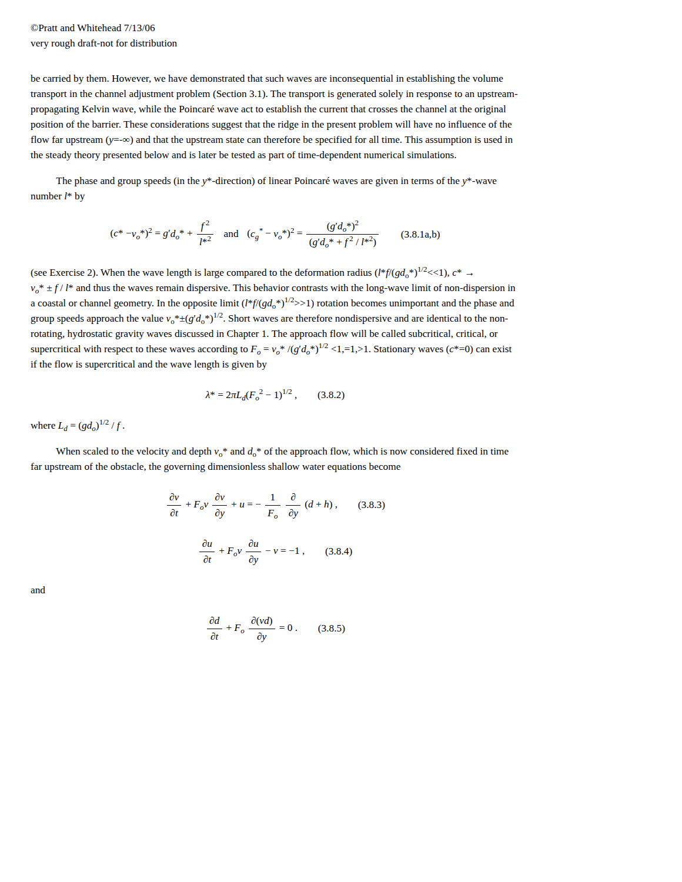©Pratt and Whitehead 7/13/06
very rough draft-not for distribution
be carried by them. However, we have demonstrated that such waves are inconsequential in establishing the volume transport in the channel adjustment problem (Section 3.1). The transport is generated solely in response to an upstream-propagating Kelvin wave, while the Poincaré wave act to establish the current that crosses the channel at the original position of the barrier. These considerations suggest that the ridge in the present problem will have no influence of the flow far upstream (y=-∞) and that the upstream state can therefore be specified for all time. This assumption is used in the steady theory presented below and is later be tested as part of time-dependent numerical simulations.
The phase and group speeds (in the y*-direction) of linear Poincaré waves are given in terms of the y*-wave number l* by
(c* −vo*)2 = g′do* + f 2 l*2 and (cg* − vo*)2 = (g′do*)2(g′do* + f 2 / l*2)
(3.8.1a,b)
(see Exercise 2). When the wave length is large compared to the deformation radius (l*f/(gdo*)1/2<<1), c* → vo* ± f / l* and thus the waves remain dispersive. This behavior contrasts with the long-wave limit of non-dispersion in a coastal or channel geometry. In the opposite limit (l*f/(gdo*)1/2>>1) rotation becomes unimportant and the phase and group speeds approach the value vo*±(g′do*)1/2. Short waves are therefore nondispersive and are identical to the non-rotating, hydrostatic gravity waves discussed in Chapter 1. The approach flow will be called subcritical, critical, or supercritical with respect to these waves according to Fo = vo* /(g′do*)1/2 <1,=1,>1. Stationary waves (c*=0) can exist if the flow is supercritical and the wave length is given by
λ* = 2πLd(Fo2 − 1)1/2 ,
(3.8.2)
where Ld = (gdo)1/2 / f .
When scaled to the velocity and depth vo* and do* of the approach flow, which is now considered fixed in time far upstream of the obstacle, the governing dimensionless shallow water equations become
∂v∂t + Fov ∂v∂y + u = − 1 Fo ∂∂y (d + h) ,
(3.8.3)
∂u∂t + Fov ∂u∂y − v = −1 ,
(3.8.4)
and
∂d∂t + Fo ∂(vd)∂y = 0 .
(3.8.5)